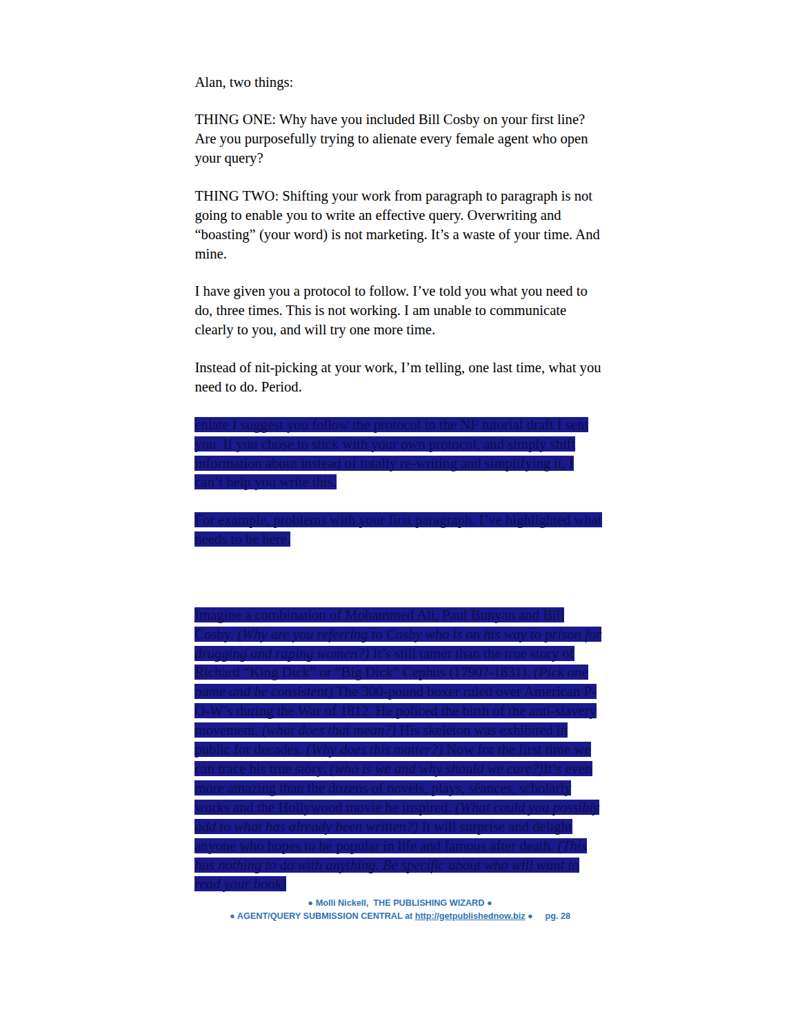Alan, two things:
THING ONE: Why have you included Bill Cosby on your first line? Are you purposefully trying to alienate every female agent who open your query?
THING TWO: Shifting your work from paragraph to paragraph is not going to enable you to write an effective query. Overwriting and “boasting” (your word) is not marketing. It’s a waste of your time. And mine.
I have given you a protocol to follow. I’ve told you what you need to do, three times. This is not working. I am unable to communicate clearly to you, and will try one more time.
Instead of nit-picking at your work, I’m telling, one last time, what you need to do. Period.
eniate I suggest you follow the protocol in the NF tutorial draft I sent you. If you chose to stick with your own protocol, and simply shift information about instead of totally re-writing and simplifying it, I can’t help you write this.
For example, problems with your first paragraph. I’ve highlighted what needs to be here.
Imagine a combination of Mohammed Ali, Paul Bunyan and Bill Cosby. (Why are you referring to Cosby who is on his way to prison for drugging and raping women?) It’s still tamer than the true story of Richard “King Dick” or “Big Dick” Cephus (1790?-1831). (Pick one name and be consistent) The 300-pound boxer ruled over American P-O-W’s during the War of 1812. He policed the birth of the anti-slavery movement. (what does that mean?) His skeleton was exhibited in public for decades. (Why does this matter?) Now for the first time we can trace his true story. (who is we and why should we care?) It’s even more amazing than the dozens of novels, plays, séances, scholarly works and the Hollywood movie he inspired. (What could you possibly add to what has already been written?) It will surprise and delight anyone who hopes to be popular in life and famous after death. (This has nothing to do with anything. Be specific about who will want to read your book)
● Molli Nickell, THE PUBLISHING WIZARD ●
● AGENT/QUERY SUBMISSION CENTRAL at http://getpublishednow.biz ● pg. 28